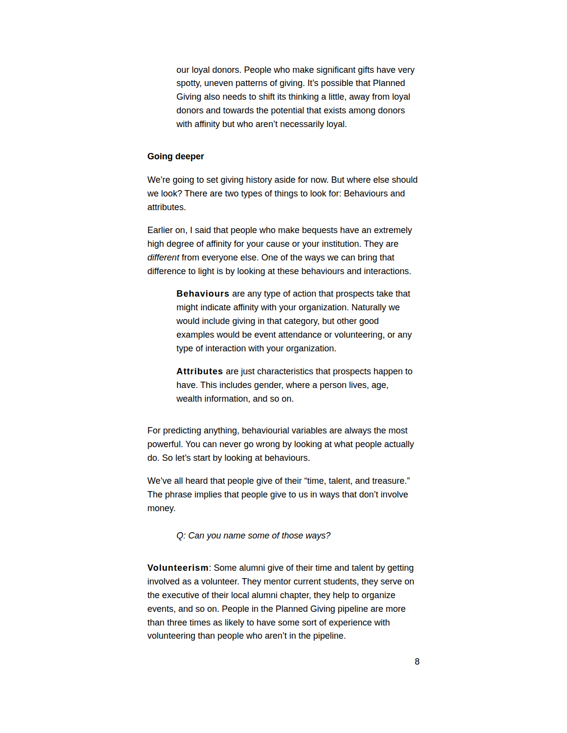our loyal donors. People who make significant gifts have very spotty, uneven patterns of giving. It’s possible that Planned Giving also needs to shift its thinking a little, away from loyal donors and towards the potential that exists among donors with affinity but who aren’t necessarily loyal.
Going deeper
We’re going to set giving history aside for now. But where else should we look? There are two types of things to look for: Behaviours and attributes.
Earlier on, I said that people who make bequests have an extremely high degree of affinity for your cause or your institution. They are different from everyone else. One of the ways we can bring that difference to light is by looking at these behaviours and interactions.
Behaviours are any type of action that prospects take that might indicate affinity with your organization. Naturally we would include giving in that category, but other good examples would be event attendance or volunteering, or any type of interaction with your organization.
Attributes are just characteristics that prospects happen to have. This includes gender, where a person lives, age, wealth information, and so on.
For predicting anything, behaviourial variables are always the most powerful. You can never go wrong by looking at what people actually do. So let’s start by looking at behaviours.
We’ve all heard that people give of their “time, talent, and treasure.” The phrase implies that people give to us in ways that don’t involve money.
Q: Can you name some of those ways?
Volunteerism: Some alumni give of their time and talent by getting involved as a volunteer. They mentor current students, they serve on the executive of their local alumni chapter, they help to organize events, and so on. People in the Planned Giving pipeline are more than three times as likely to have some sort of experience with volunteering than people who aren’t in the pipeline.
8